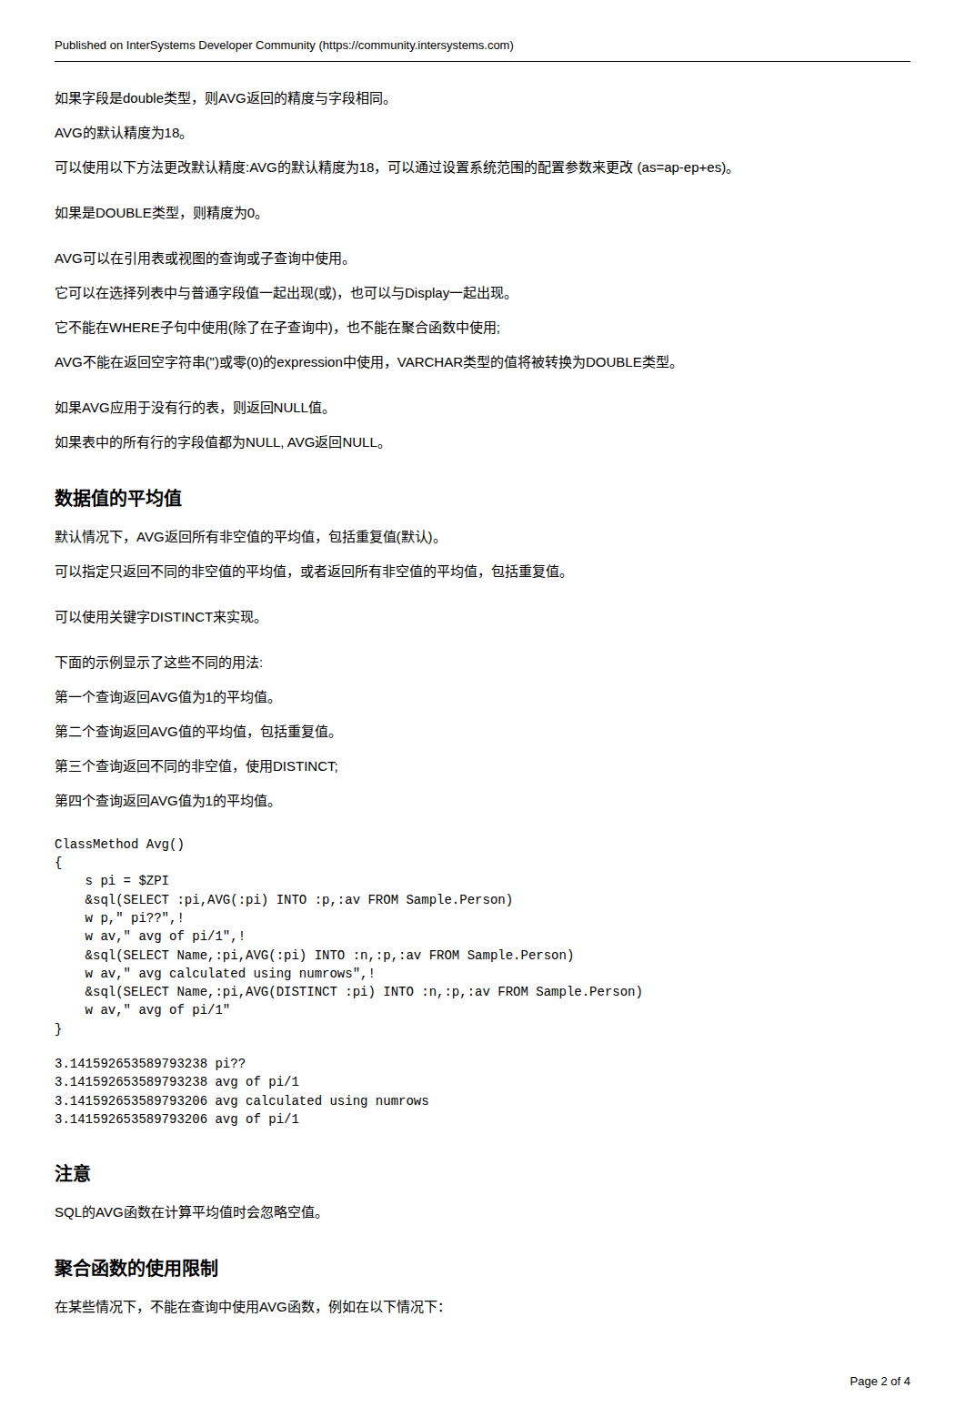Published on InterSystems Developer Community (https://community.intersystems.com)
如果字段是double类型，则AVG返回的精度与字段相同。
AVG的默认精度为18。
可以使用以下方法更改默认精度:AVG的默认精度为18，可以通过设置系统范围的配置参数来更改 (as=ap-ep+es)。
如果是DOUBLE类型，则精度为0。
AVG可以在引用表或视图的查询或子查询中使用。
它可以在选择列表中与普通字段值一起出现(或)，也可以与Display一起出现。
它不能在WHERE子句中使用(除了在子查询中)，也不能在聚合函数中使用;
AVG不能在返回空字符串(")或零(0)的expression中使用，VARCHAR类型的值将被转换为DOUBLE类型。
如果AVG应用于没有行的表，则返回NULL值。
如果表中的所有行的字段值都为NULL, AVG返回NULL。
数据值的平均值
默认情况下，AVG返回所有非空值的平均值，包括重复值(默认)。
可以指定只返回不同的非空值的平均值，或者返回所有非空值的平均值，包括重复值。
可以使用关键字DISTINCT来实现。
下面的示例显示了这些不同的用法:
第一个查询返回AVG值为1的平均值。
第二个查询返回AVG值的平均值，包括重复值。
第三个查询返回不同的非空值，使用DISTINCT;
第四个查询返回AVG值为1的平均值。
ClassMethod Avg()
{
    s pi = $ZPI
    &sql(SELECT :pi,AVG(:pi) INTO :p,:av FROM Sample.Person)
    w p," pi??",!
    w av," avg of pi/1",!
    &sql(SELECT Name,:pi,AVG(:pi) INTO :n,:p,:av FROM Sample.Person)
    w av," avg calculated using numrows",!
    &sql(SELECT Name,:pi,AVG(DISTINCT :pi) INTO :n,:p,:av FROM Sample.Person)
    w av," avg of pi/1"
}
3.141592653589793238 pi??
3.141592653589793238 avg of pi/1
3.141592653589793206 avg calculated using numrows
3.141592653589793206 avg of pi/1
注意
SQL的AVG函数在计算平均值时会忽略空值。
聚合函数的使用限制
在某些情况下，不能在查询中使用AVG函数，例如在以下情况下：
Page 2 of 4